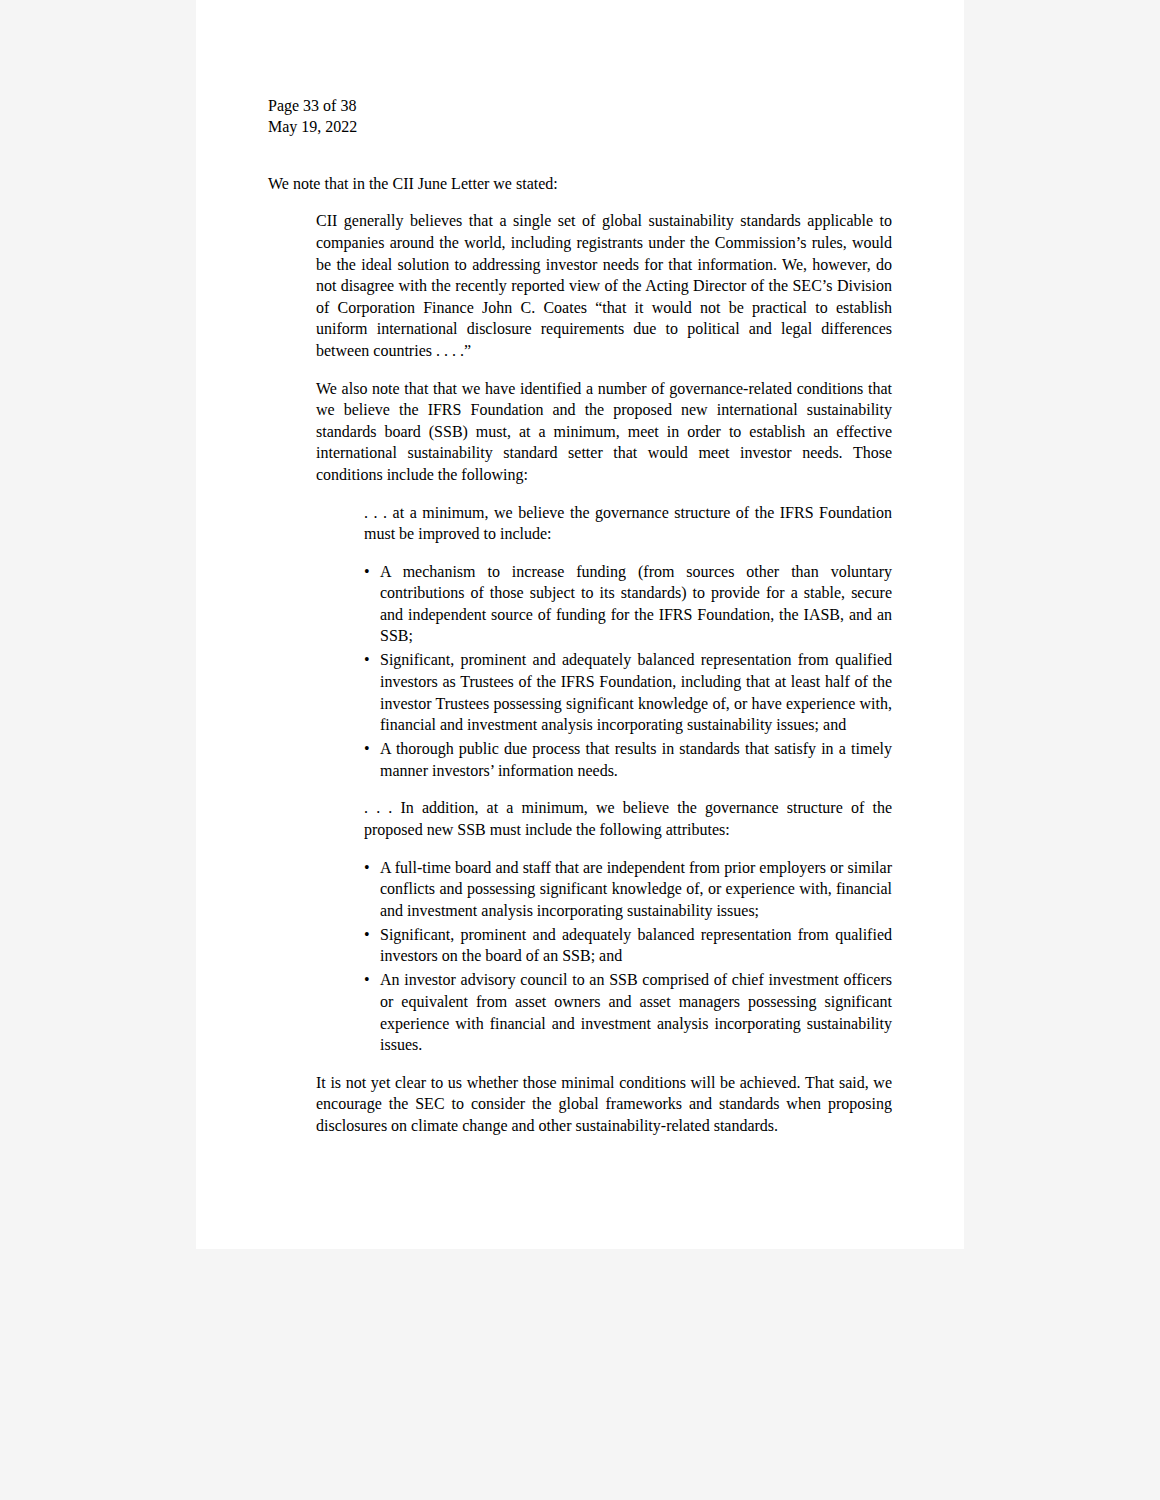Page 33 of 38
May 19, 2022
We note that in the CII June Letter we stated:
CII generally believes that a single set of global sustainability standards applicable to companies around the world, including registrants under the Commission’s rules, would be the ideal solution to addressing investor needs for that information. We, however, do not disagree with the recently reported view of the Acting Director of the SEC’s Division of Corporation Finance John C. Coates “that it would not be practical to establish uniform international disclosure requirements due to political and legal differences between countries . . . .”
We also note that that we have identified a number of governance-related conditions that we believe the IFRS Foundation and the proposed new international sustainability standards board (SSB) must, at a minimum, meet in order to establish an effective international sustainability standard setter that would meet investor needs. Those conditions include the following:
. . . at a minimum, we believe the governance structure of the IFRS Foundation must be improved to include:
A mechanism to increase funding (from sources other than voluntary contributions of those subject to its standards) to provide for a stable, secure and independent source of funding for the IFRS Foundation, the IASB, and an SSB;
Significant, prominent and adequately balanced representation from qualified investors as Trustees of the IFRS Foundation, including that at least half of the investor Trustees possessing significant knowledge of, or have experience with, financial and investment analysis incorporating sustainability issues; and
A thorough public due process that results in standards that satisfy in a timely manner investors’ information needs.
. . . In addition, at a minimum, we believe the governance structure of the proposed new SSB must include the following attributes:
A full-time board and staff that are independent from prior employers or similar conflicts and possessing significant knowledge of, or experience with, financial and investment analysis incorporating sustainability issues;
Significant, prominent and adequately balanced representation from qualified investors on the board of an SSB; and
An investor advisory council to an SSB comprised of chief investment officers or equivalent from asset owners and asset managers possessing significant experience with financial and investment analysis incorporating sustainability issues.
It is not yet clear to us whether those minimal conditions will be achieved. That said, we encourage the SEC to consider the global frameworks and standards when proposing disclosures on climate change and other sustainability-related standards.